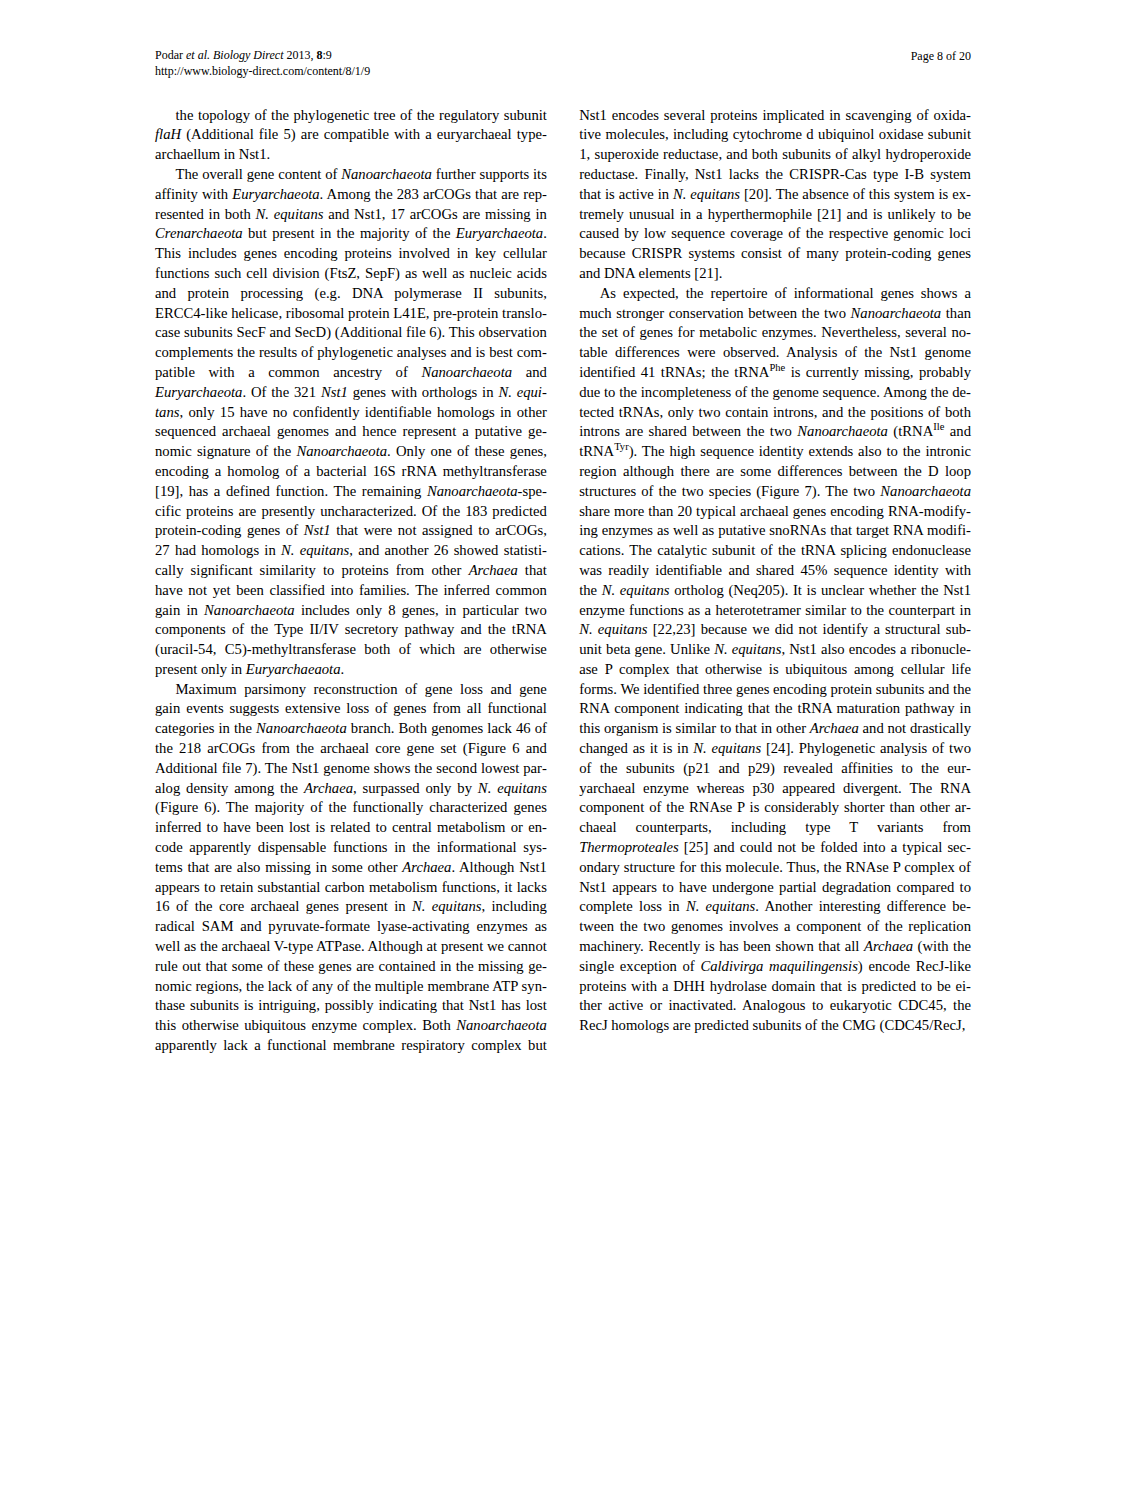Podar et al. Biology Direct 2013, 8:9 http://www.biology-direct.com/content/8/1/9
Page 8 of 20
the topology of the phylogenetic tree of the regulatory subunit flaH (Additional file 5) are compatible with a euryarchaeal type-archaellum in Nst1.
The overall gene content of Nanoarchaeota further supports its affinity with Euryarchaeota. Among the 283 arCOGs that are represented in both N. equitans and Nst1, 17 arCOGs are missing in Crenarchaeota but present in the majority of the Euryarchaeota. This includes genes encoding proteins involved in key cellular functions such cell division (FtsZ, SepF) as well as nucleic acids and protein processing (e.g. DNA polymerase II subunits, ERCC4-like helicase, ribosomal protein L41E, pre-protein translocase subunits SecF and SecD) (Additional file 6). This observation complements the results of phylogenetic analyses and is best compatible with a common ancestry of Nanoarchaeota and Euryarchaeota. Of the 321 Nst1 genes with orthologs in N. equitans, only 15 have no confidently identifiable homologs in other sequenced archaeal genomes and hence represent a putative genomic signature of the Nanoarchaeota. Only one of these genes, encoding a homolog of a bacterial 16S rRNA methyltransferase [19], has a defined function. The remaining Nanoarchaeota-specific proteins are presently uncharacterized. Of the 183 predicted protein-coding genes of Nst1 that were not assigned to arCOGs, 27 had homologs in N. equitans, and another 26 showed statistically significant similarity to proteins from other Archaea that have not yet been classified into families. The inferred common gain in Nanoarchaeota includes only 8 genes, in particular two components of the Type II/IV secretory pathway and the tRNA (uracil-54, C5)-methyltransferase both of which are otherwise present only in Euryarchaeaota.
Maximum parsimony reconstruction of gene loss and gene gain events suggests extensive loss of genes from all functional categories in the Nanoarchaeota branch. Both genomes lack 46 of the 218 arCOGs from the archaeal core gene set (Figure 6 and Additional file 7). The Nst1 genome shows the second lowest paralog density among the Archaea, surpassed only by N. equitans (Figure 6). The majority of the functionally characterized genes inferred to have been lost is related to central metabolism or encode apparently dispensable functions in the informational systems that are also missing in some other Archaea. Although Nst1 appears to retain substantial carbon metabolism functions, it lacks 16 of the core archaeal genes present in N. equitans, including radical SAM and pyruvate-formate lyase-activating enzymes as well as the archaeal V-type ATPase. Although at present we cannot rule out that some of these genes are contained in the missing genomic regions, the lack of any of the multiple membrane ATP synthase subunits is intriguing, possibly indicating that Nst1 has lost this otherwise ubiquitous enzyme complex. Both Nanoarchaeota apparently lack a functional membrane respiratory complex but Nst1 encodes several proteins implicated in scavenging of oxidative molecules, including cytochrome d ubiquinol oxidase subunit 1, superoxide reductase, and both subunits of alkyl hydroperoxide reductase. Finally, Nst1 lacks the CRISPR-Cas type I-B system that is active in N. equitans [20]. The absence of this system is extremely unusual in a hyperthermophile [21] and is unlikely to be caused by low sequence coverage of the respective genomic loci because CRISPR systems consist of many protein-coding genes and DNA elements [21].
As expected, the repertoire of informational genes shows a much stronger conservation between the two Nanoarchaeota than the set of genes for metabolic enzymes. Nevertheless, several notable differences were observed. Analysis of the Nst1 genome identified 41 tRNAs; the tRNAPhe is currently missing, probably due to the incompleteness of the genome sequence. Among the detected tRNAs, only two contain introns, and the positions of both introns are shared between the two Nanoarchaeota (tRNAIle and tRNATyr). The high sequence identity extends also to the intronic region although there are some differences between the D loop structures of the two species (Figure 7). The two Nanoarchaeota share more than 20 typical archaeal genes encoding RNA-modifying enzymes as well as putative snoRNAs that target RNA modifications. The catalytic subunit of the tRNA splicing endonuclease was readily identifiable and shared 45% sequence identity with the N. equitans ortholog (Neq205). It is unclear whether the Nst1 enzyme functions as a heterotetramer similar to the counterpart in N. equitans [22,23] because we did not identify a structural subunit beta gene. Unlike N. equitans, Nst1 also encodes a ribonuclease P complex that otherwise is ubiquitous among cellular life forms. We identified three genes encoding protein subunits and the RNA component indicating that the tRNA maturation pathway in this organism is similar to that in other Archaea and not drastically changed as it is in N. equitans [24]. Phylogenetic analysis of two of the subunits (p21 and p29) revealed affinities to the euryarchaeal enzyme whereas p30 appeared divergent. The RNA component of the RNAse P is considerably shorter than other archaeal counterparts, including type T variants from Thermoproteales [25] and could not be folded into a typical secondary structure for this molecule. Thus, the RNAse P complex of Nst1 appears to have undergone partial degradation compared to complete loss in N. equitans. Another interesting difference between the two genomes involves a component of the replication machinery. Recently is has been shown that all Archaea (with the single exception of Caldivirga maquilingensis) encode RecJ-like proteins with a DHH hydrolase domain that is predicted to be either active or inactivated. Analogous to eukaryotic CDC45, the RecJ homologs are predicted subunits of the CMG (CDC45/RecJ,